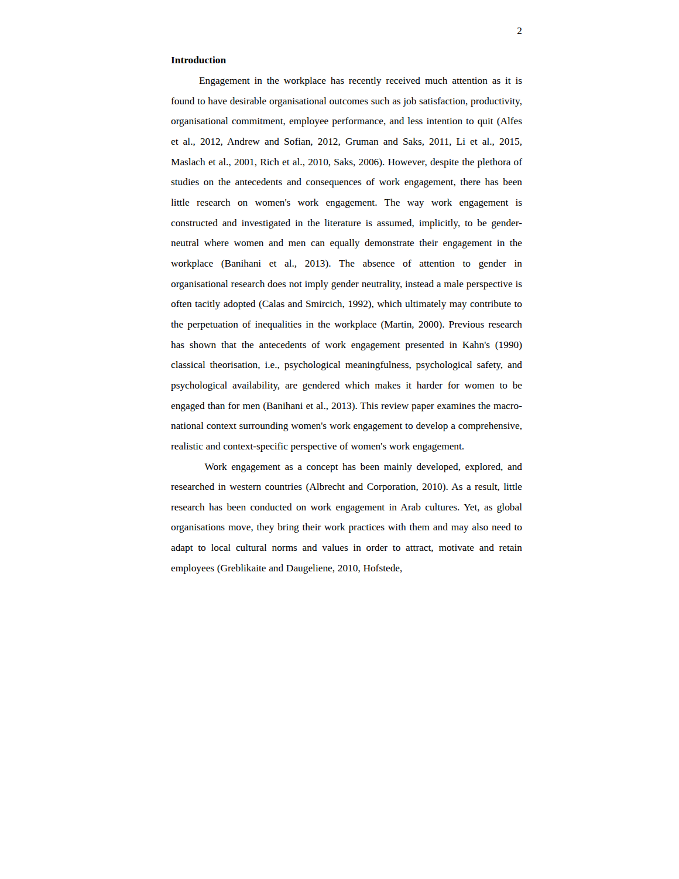2
Introduction
Engagement in the workplace has recently received much attention as it is found to have desirable organisational outcomes such as job satisfaction, productivity, organisational commitment, employee performance, and less intention to quit (Alfes et al., 2012, Andrew and Sofian, 2012, Gruman and Saks, 2011, Li et al., 2015, Maslach et al., 2001, Rich et al., 2010, Saks, 2006). However, despite the plethora of studies on the antecedents and consequences of work engagement, there has been little research on women's work engagement. The way work engagement is constructed and investigated in the literature is assumed, implicitly, to be gender-neutral where women and men can equally demonstrate their engagement in the workplace (Banihani et al., 2013). The absence of attention to gender in organisational research does not imply gender neutrality, instead a male perspective is often tacitly adopted (Calas and Smircich, 1992), which ultimately may contribute to the perpetuation of inequalities in the workplace (Martin, 2000). Previous research has shown that the antecedents of work engagement presented in Kahn's (1990) classical theorisation, i.e., psychological meaningfulness, psychological safety, and psychological availability, are gendered which makes it harder for women to be engaged than for men (Banihani et al., 2013). This review paper examines the macro-national context surrounding women's work engagement to develop a comprehensive, realistic and context-specific perspective of women's work engagement.
Work engagement as a concept has been mainly developed, explored, and researched in western countries (Albrecht and Corporation, 2010). As a result, little research has been conducted on work engagement in Arab cultures. Yet, as global organisations move, they bring their work practices with them and may also need to adapt to local cultural norms and values in order to attract, motivate and retain employees (Greblikaite and Daugeliene, 2010, Hofstede,